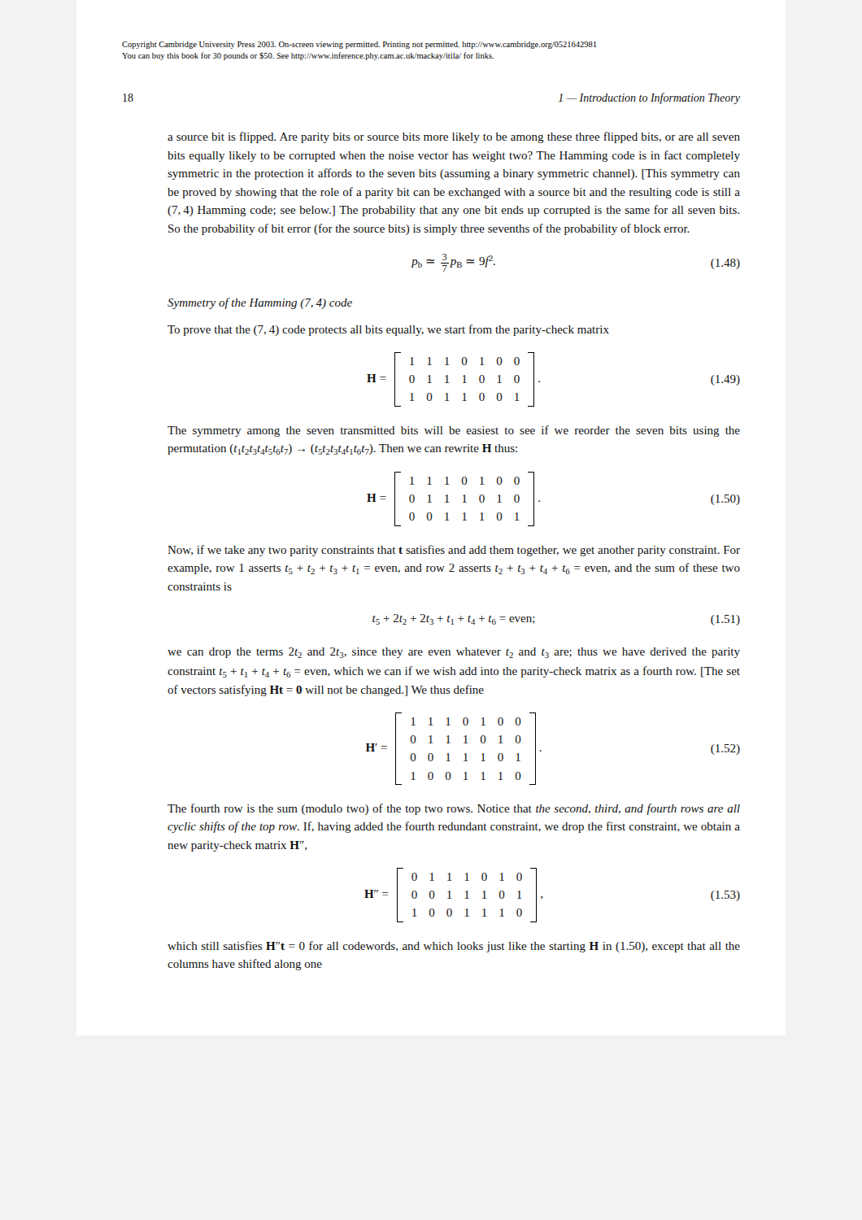Copyright Cambridge University Press 2003. On-screen viewing permitted. Printing not permitted. http://www.cambridge.org/0521642981
You can buy this book for 30 pounds or $50. See http://www.inference.phy.cam.ac.uk/mackay/itila/ for links.
18 1 — Introduction to Information Theory
a source bit is flipped. Are parity bits or source bits more likely to be among these three flipped bits, or are all seven bits equally likely to be corrupted when the noise vector has weight two? The Hamming code is in fact completely symmetric in the protection it affords to the seven bits (assuming a binary symmetric channel). [This symmetry can be proved by showing that the role of a parity bit can be exchanged with a source bit and the resulting code is still a (7, 4) Hamming code; see below.] The probability that any one bit ends up corrupted is the same for all seven bits. So the probability of bit error (for the source bits) is simply three sevenths of the probability of block error.
pb ≃ 37 pB ≃ 9f2. (1.48)
Symmetry of the Hamming (7, 4) code
To prove that the (7, 4) code protects all bits equally, we start from the parity-check matrix
H =
| 1 | 1 | 1 | 0 | 1 | 0 | 0 |
| 0 | 1 | 1 | 1 | 0 | 1 | 0 |
| 1 | 0 | 1 | 1 | 0 | 0 | 1 |
. (1.49)
The symmetry among the seven transmitted bits will be easiest to see if we reorder the seven bits using the permutation (t1t2t3t4t5t6t7) → (t5t2t3t4t1t6t7). Then we can rewrite H thus:
H =
| 1 | 1 | 1 | 0 | 1 | 0 | 0 |
| 0 | 1 | 1 | 1 | 0 | 1 | 0 |
| 0 | 0 | 1 | 1 | 1 | 0 | 1 |
. (1.50)
Now, if we take any two parity constraints that t satisfies and add them together, we get another parity constraint. For example, row 1 asserts t5 + t2 + t3 + t1 = even, and row 2 asserts t2 + t3 + t4 + t6 = even, and the sum of these two constraints is
t5 + 2t2 + 2t3 + t1 + t4 + t6 = even; (1.51)
we can drop the terms 2t2 and 2t3, since they are even whatever t2 and t3 are; thus we have derived the parity constraint t5 + t1 + t4 + t6 = even, which we can if we wish add into the parity-check matrix as a fourth row. [The set of vectors satisfying Ht = 0 will not be changed.] We thus define
H′ =
| 1 | 1 | 1 | 0 | 1 | 0 | 0 |
| 0 | 1 | 1 | 1 | 0 | 1 | 0 |
| 0 | 0 | 1 | 1 | 1 | 0 | 1 |
| 1 | 0 | 0 | 1 | 1 | 1 | 0 |
. (1.52)
The fourth row is the sum (modulo two) of the top two rows. Notice that the second, third, and fourth rows are all cyclic shifts of the top row. If, having added the fourth redundant constraint, we drop the first constraint, we obtain a new parity-check matrix H″,
H″ =
| 0 | 1 | 1 | 1 | 0 | 1 | 0 |
| 0 | 0 | 1 | 1 | 1 | 0 | 1 |
| 1 | 0 | 0 | 1 | 1 | 1 | 0 |
, (1.53)
which still satisfies H″t = 0 for all codewords, and which looks just like the starting H in (1.50), except that all the columns have shifted along one